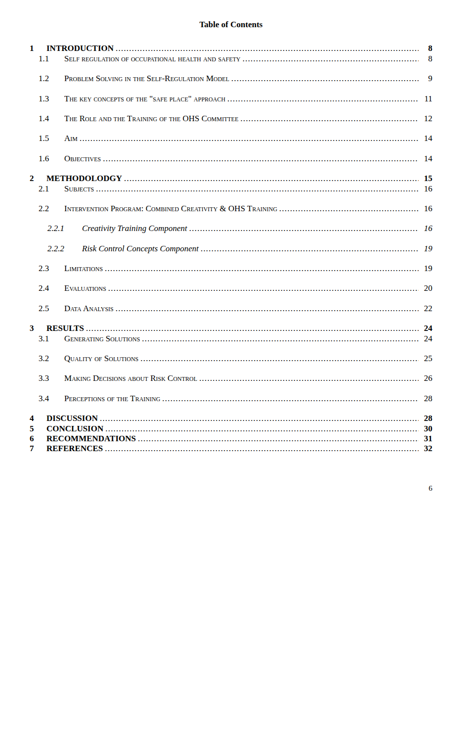Table of Contents
1 INTRODUCTION 8
1.1 Self regulation of occupational health and safety 8
1.2 Problem Solving in the Self-Regulation Model 9
1.3 The key concepts of the "safe place" approach 11
1.4 The Role and the Training of the OHS Committee 12
1.5 Aim 14
1.6 Objectives 14
2 METHODOLODGY 15
2.1 Subjects 16
2.2 Intervention Program: Combined Creativity & OHS Training 16
2.2.1 Creativity Training Component 16
2.2.2 Risk Control Concepts Component 19
2.3 Limitations 19
2.4 Evaluations 20
2.5 Data Analysis 22
3 RESULTS 24
3.1 Generating Solutions 24
3.2 Quality of Solutions 25
3.3 Making Decisions about Risk Control 26
3.4 Perceptions of the Training 28
4 DISCUSSION 28
5 CONCLUSION 30
6 RECOMMENDATIONS 31
7 REFERENCES 32
6